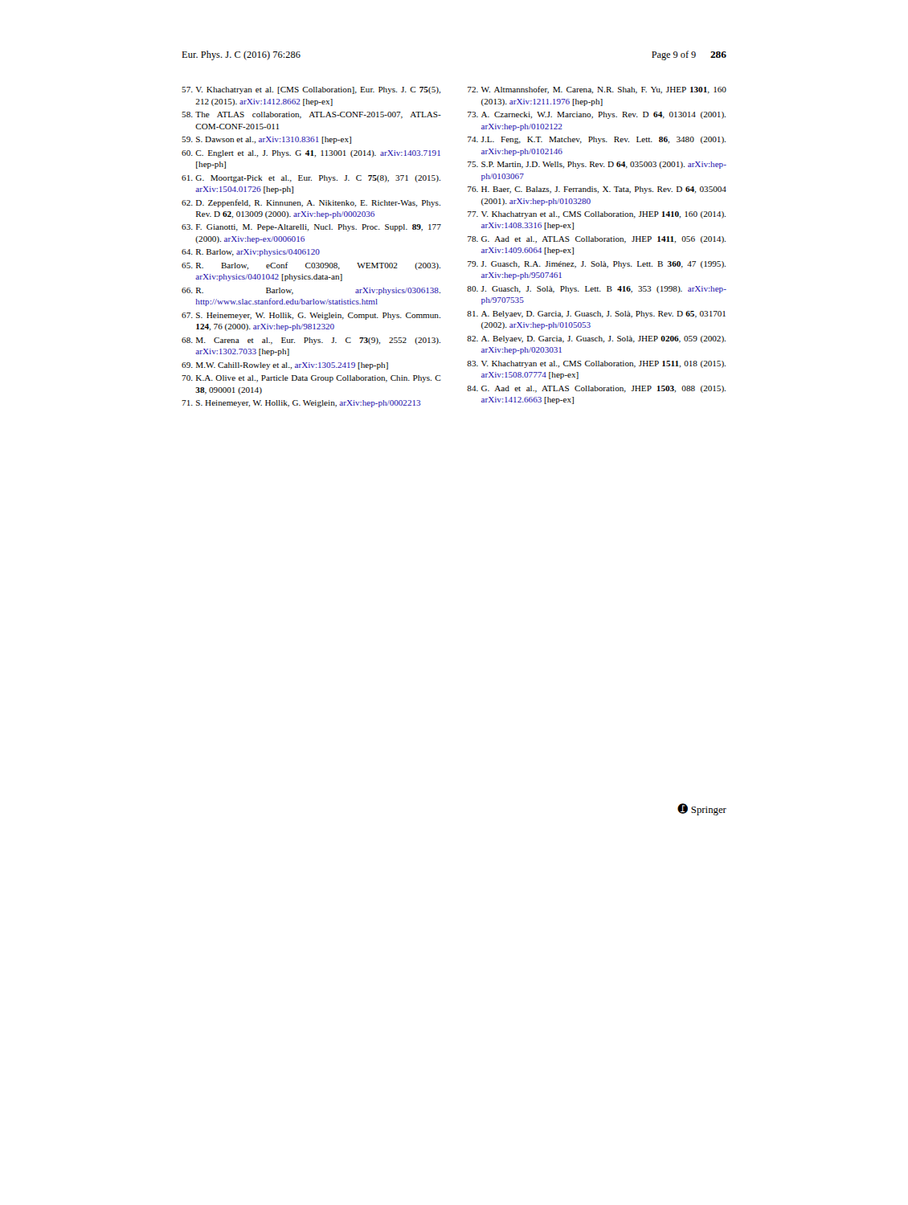Eur. Phys. J. C (2016) 76:286
Page 9 of 9 286
57. V. Khachatryan et al. [CMS Collaboration], Eur. Phys. J. C 75(5), 212 (2015). arXiv:1412.8662 [hep-ex]
58. The ATLAS collaboration, ATLAS-CONF-2015-007, ATLAS-COM-CONF-2015-011
59. S. Dawson et al., arXiv:1310.8361 [hep-ex]
60. C. Englert et al., J. Phys. G 41, 113001 (2014). arXiv:1403.7191 [hep-ph]
61. G. Moortgat-Pick et al., Eur. Phys. J. C 75(8), 371 (2015). arXiv:1504.01726 [hep-ph]
62. D. Zeppenfeld, R. Kinnunen, A. Nikitenko, E. Richter-Was, Phys. Rev. D 62, 013009 (2000). arXiv:hep-ph/0002036
63. F. Gianotti, M. Pepe-Altarelli, Nucl. Phys. Proc. Suppl. 89, 177 (2000). arXiv:hep-ex/0006016
64. R. Barlow, arXiv:physics/0406120
65. R. Barlow, eConf C030908, WEMT002 (2003). arXiv:physics/0401042 [physics.data-an]
66. R. Barlow, arXiv:physics/0306138. http://www.slac.stanford.edu/barlow/statistics.html
67. S. Heinemeyer, W. Hollik, G. Weiglein, Comput. Phys. Commun. 124, 76 (2000). arXiv:hep-ph/9812320
68. M. Carena et al., Eur. Phys. J. C 73(9), 2552 (2013). arXiv:1302.7033 [hep-ph]
69. M.W. Cahill-Rowley et al., arXiv:1305.2419 [hep-ph]
70. K.A. Olive et al., Particle Data Group Collaboration, Chin. Phys. C 38, 090001 (2014)
71. S. Heinemeyer, W. Hollik, G. Weiglein, arXiv:hep-ph/0002213
72. W. Altmannshofer, M. Carena, N.R. Shah, F. Yu, JHEP 1301, 160 (2013). arXiv:1211.1976 [hep-ph]
73. A. Czarnecki, W.J. Marciano, Phys. Rev. D 64, 013014 (2001). arXiv:hep-ph/0102122
74. J.L. Feng, K.T. Matchev, Phys. Rev. Lett. 86, 3480 (2001). arXiv:hep-ph/0102146
75. S.P. Martin, J.D. Wells, Phys. Rev. D 64, 035003 (2001). arXiv:hep-ph/0103067
76. H. Baer, C. Balazs, J. Ferrandis, X. Tata, Phys. Rev. D 64, 035004 (2001). arXiv:hep-ph/0103280
77. V. Khachatryan et al., CMS Collaboration, JHEP 1410, 160 (2014). arXiv:1408.3316 [hep-ex]
78. G. Aad et al., ATLAS Collaboration, JHEP 1411, 056 (2014). arXiv:1409.6064 [hep-ex]
79. J. Guasch, R.A. Jiménez, J. Solà, Phys. Lett. B 360, 47 (1995). arXiv:hep-ph/9507461
80. J. Guasch, J. Solà, Phys. Lett. B 416, 353 (1998). arXiv:hep-ph/9707535
81. A. Belyaev, D. Garcia, J. Guasch, J. Solà, Phys. Rev. D 65, 031701 (2002). arXiv:hep-ph/0105053
82. A. Belyaev, D. Garcia, J. Guasch, J. Solà, JHEP 0206, 059 (2002). arXiv:hep-ph/0203031
83. V. Khachatryan et al., CMS Collaboration, JHEP 1511, 018 (2015). arXiv:1508.07774 [hep-ex]
84. G. Aad et al., ATLAS Collaboration, JHEP 1503, 088 (2015). arXiv:1412.6663 [hep-ex]
➊ Springer